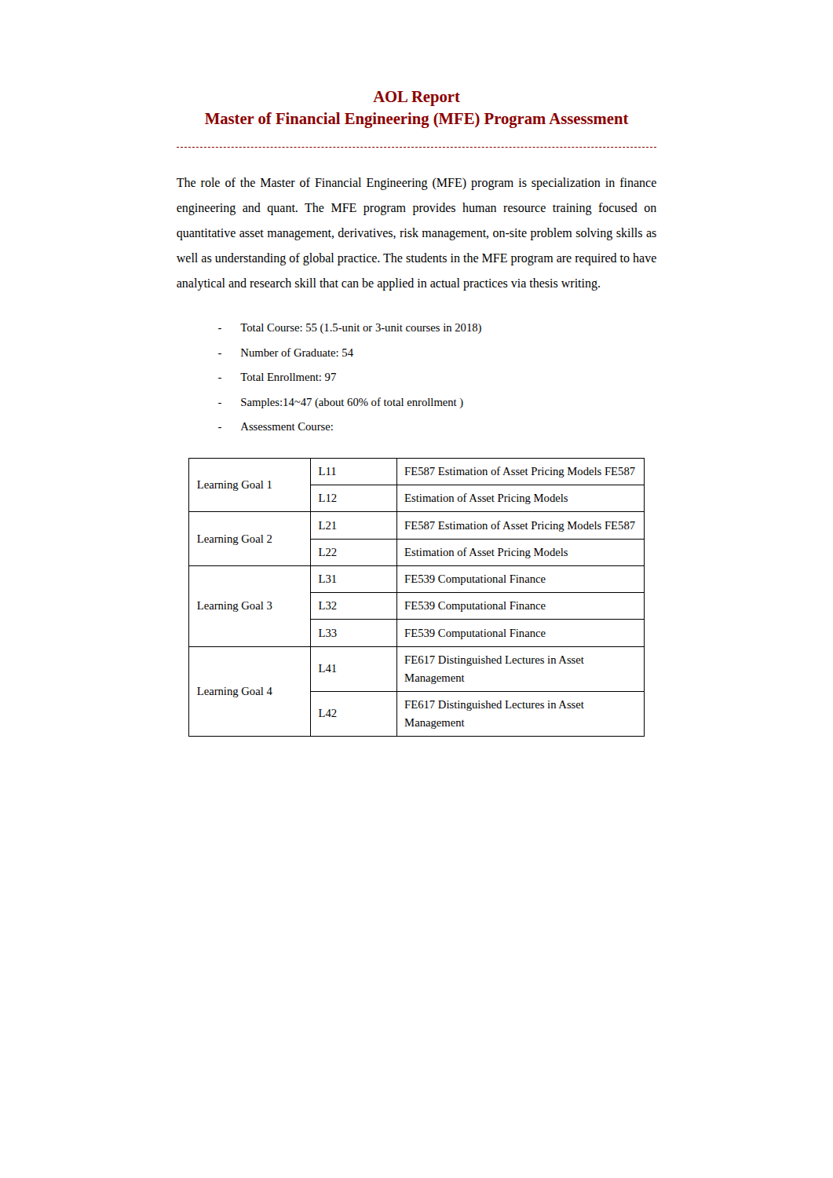AOL ReportMaster of Financial Engineering (MFE) Program Assessment
The role of the Master of Financial Engineering (MFE) program is specialization in finance engineering and quant. The MFE program provides human resource training focused on quantitative asset management, derivatives, risk management, on-site problem solving skills as well as understanding of global practice. The students in the MFE program are required to have analytical and research skill that can be applied in actual practices via thesis writing.
Total Course: 55 (1.5-unit or 3-unit courses in 2018)
Number of Graduate: 54
Total Enrollment: 97
Samples:14~47 (about 60% of total enrollment )
Assessment Course:
| Learning Goal 1 | L11 | FE587 Estimation of Asset Pricing Models FE587 |
| L12 | Estimation of Asset Pricing Models |
| Learning Goal 2 | L21 | FE587 Estimation of Asset Pricing Models FE587 |
| L22 | Estimation of Asset Pricing Models |
| Learning Goal 3 | L31 | FE539 Computational Finance |
| L32 | FE539 Computational Finance |
| L33 | FE539 Computational Finance |
| Learning Goal 4 | L41 | FE617 Distinguished Lectures in Asset Management |
| L42 | FE617 Distinguished Lectures in Asset Management |